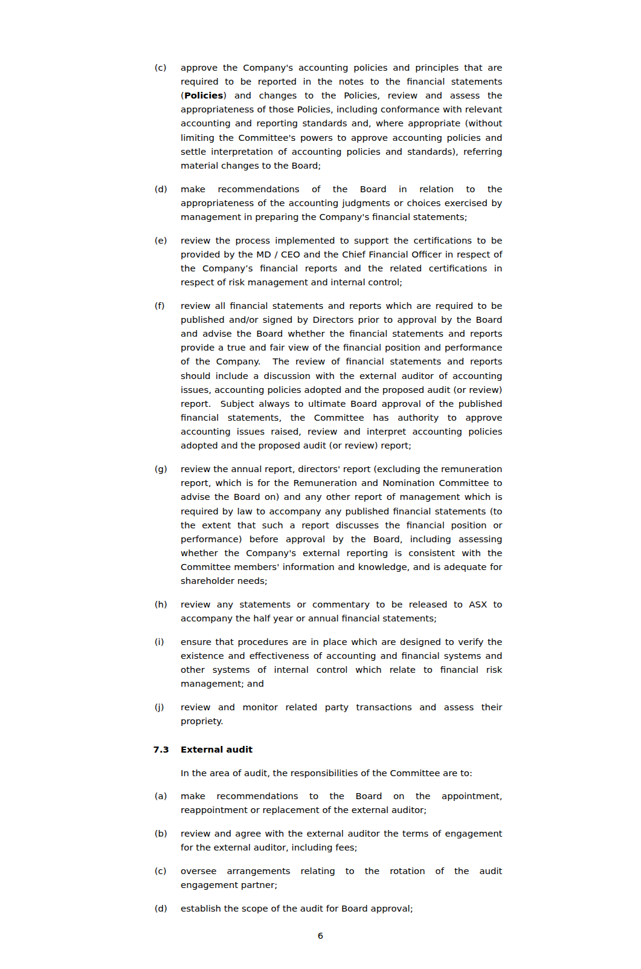(c)
approve the Company's accounting policies and principles that are required to be reported in the notes to the financial statements (Policies) and changes to the Policies, review and assess the appropriateness of those Policies, including conformance with relevant accounting and reporting standards and, where appropriate (without limiting the Committee's powers to approve accounting policies and settle interpretation of accounting policies and standards), referring material changes to the Board;
(d)
make recommendations of the Board in relation to the appropriateness of the accounting judgments or choices exercised by management in preparing the Company's financial statements;
(e)
review the process implemented to support the certifications to be provided by the MD / CEO and the Chief Financial Officer in respect of the Company’s financial reports and the related certifications in respect of risk management and internal control;
(f)
review all financial statements and reports which are required to be published and/or signed by Directors prior to approval by the Board and advise the Board whether the financial statements and reports provide a true and fair view of the financial position and performance of the Company. The review of financial statements and reports should include a discussion with the external auditor of accounting issues, accounting policies adopted and the proposed audit (or review) report. Subject always to ultimate Board approval of the published financial statements, the Committee has authority to approve accounting issues raised, review and interpret accounting policies adopted and the proposed audit (or review) report;
(g)
review the annual report, directors' report (excluding the remuneration report, which is for the Remuneration and Nomination Committee to advise the Board on) and any other report of management which is required by law to accompany any published financial statements (to the extent that such a report discusses the financial position or performance) before approval by the Board, including assessing whether the Company's external reporting is consistent with the Committee members' information and knowledge, and is adequate for shareholder needs;
(h)
review any statements or commentary to be released to ASX to accompany the half year or annual financial statements;
(i)
ensure that procedures are in place which are designed to verify the existence and effectiveness of accounting and financial systems and other systems of internal control which relate to financial risk management; and
(j)
review and monitor related party transactions and assess their propriety.
7.3
External audit
In the area of audit, the responsibilities of the Committee are to:
(a)
make recommendations to the Board on the appointment, reappointment or replacement of the external auditor;
(b)
review and agree with the external auditor the terms of engagement for the external auditor, including fees;
(c)
oversee arrangements relating to the rotation of the audit engagement partner;
(d)
establish the scope of the audit for Board approval;
6